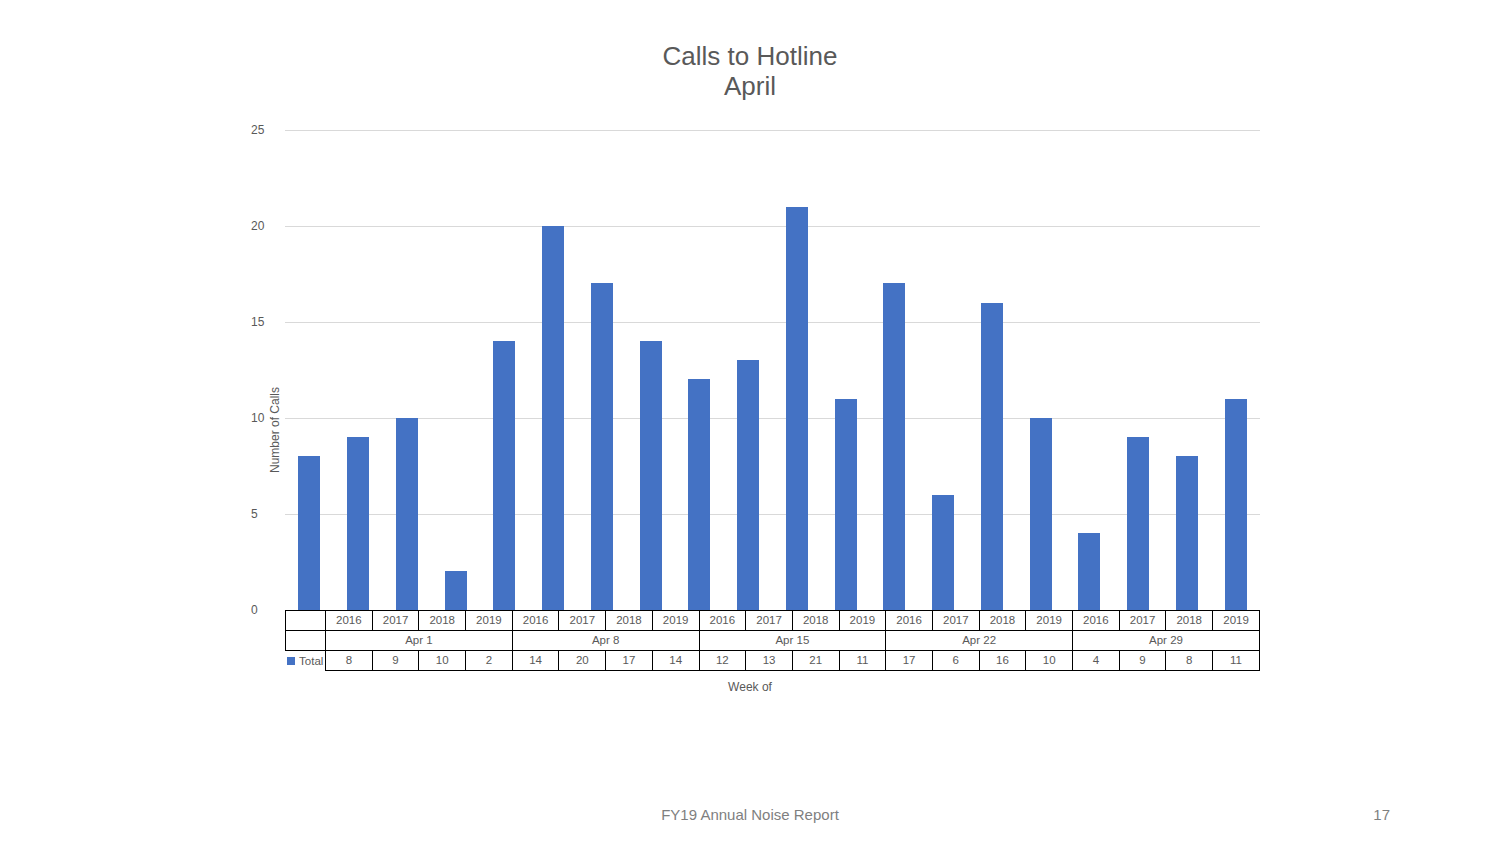Calls to Hotline
April
Number of Calls
25
20
15
10
5
0
| | 2016 | 2017 | 2018 | 2019 | 2016 | 2017 | 2018 | 2019 | 2016 | 2017 | 2018 | 2019 | 2016 | 2017 | 2018 | 2019 | 2016 | 2017 | 2018 | 2019 |
| | Apr 1 | Apr 8 | Apr 15 | Apr 22 | Apr 29 |
| Total | 8 | 9 | 10 | 2 | 14 | 20 | 17 | 14 | 12 | 13 | 21 | 11 | 17 | 6 | 16 | 10 | 4 | 9 | 8 | 11 |
Week of
FY19 Annual Noise Report
17